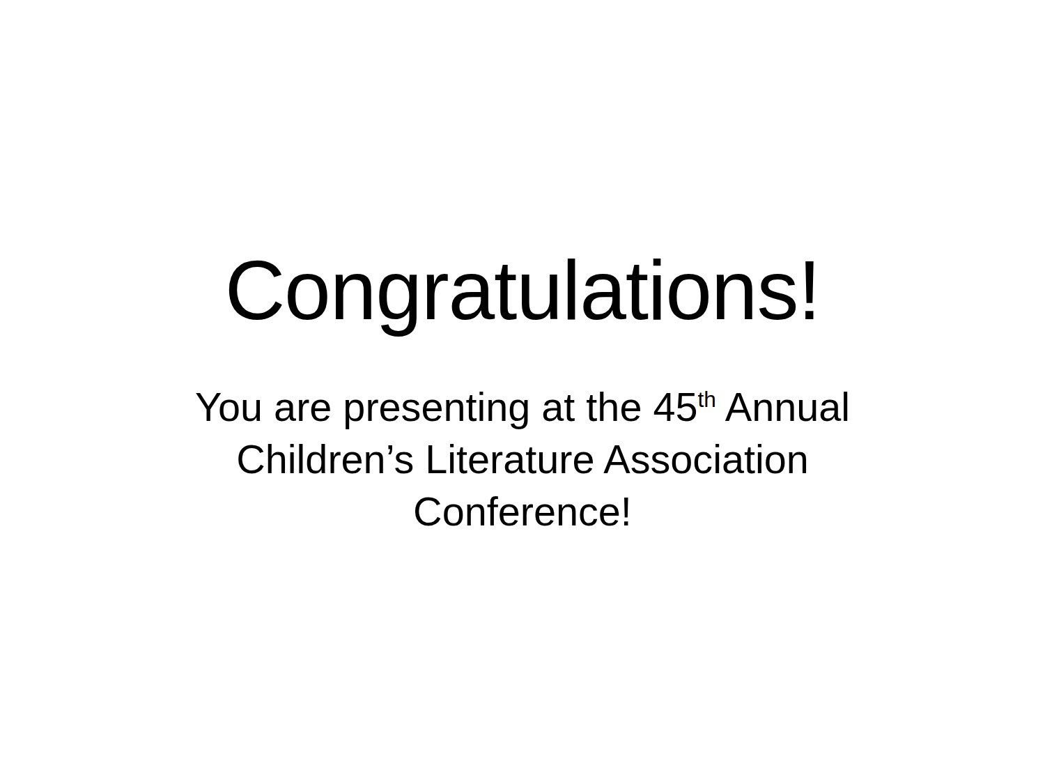Congratulations!
You are presenting at the 45th Annual Children’s Literature Association Conference!